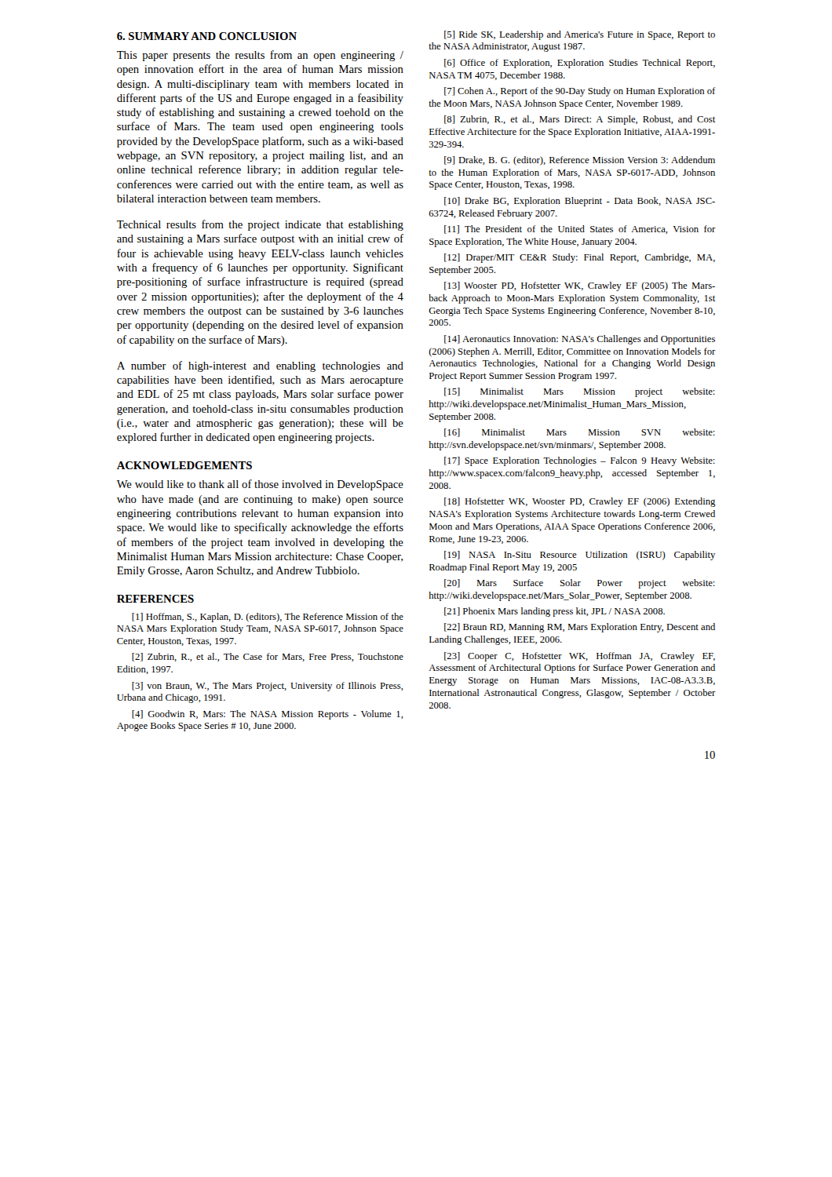6. Summary and Conclusion
This paper presents the results from an open engineering / open innovation effort in the area of human Mars mission design. A multi-disciplinary team with members located in different parts of the US and Europe engaged in a feasibility study of establishing and sustaining a crewed toehold on the surface of Mars. The team used open engineering tools provided by the DevelopSpace platform, such as a wiki-based webpage, an SVN repository, a project mailing list, and an online technical reference library; in addition regular tele-conferences were carried out with the entire team, as well as bilateral interaction between team members.
Technical results from the project indicate that establishing and sustaining a Mars surface outpost with an initial crew of four is achievable using heavy EELV-class launch vehicles with a frequency of 6 launches per opportunity. Significant pre-positioning of surface infrastructure is required (spread over 2 mission opportunities); after the deployment of the 4 crew members the outpost can be sustained by 3-6 launches per opportunity (depending on the desired level of expansion of capability on the surface of Mars).
A number of high-interest and enabling technologies and capabilities have been identified, such as Mars aerocapture and EDL of 25 mt class payloads, Mars solar surface power generation, and toehold-class in-situ consumables production (i.e., water and atmospheric gas generation); these will be explored further in dedicated open engineering projects.
Acknowledgements
We would like to thank all of those involved in DevelopSpace who have made (and are continuing to make) open source engineering contributions relevant to human expansion into space. We would like to specifically acknowledge the efforts of members of the project team involved in developing the Minimalist Human Mars Mission architecture: Chase Cooper, Emily Grosse, Aaron Schultz, and Andrew Tubbiolo.
References
[1] Hoffman, S., Kaplan, D. (editors), The Reference Mission of the NASA Mars Exploration Study Team, NASA SP-6017, Johnson Space Center, Houston, Texas, 1997.
[2] Zubrin, R., et al., The Case for Mars, Free Press, Touchstone Edition, 1997.
[3] von Braun, W., The Mars Project, University of Illinois Press, Urbana and Chicago, 1991.
[4] Goodwin R, Mars: The NASA Mission Reports - Volume 1, Apogee Books Space Series # 10, June 2000.
[5] Ride SK, Leadership and America's Future in Space, Report to the NASA Administrator, August 1987.
[6] Office of Exploration, Exploration Studies Technical Report, NASA TM 4075, December 1988.
[7] Cohen A., Report of the 90-Day Study on Human Exploration of the Moon Mars, NASA Johnson Space Center, November 1989.
[8] Zubrin, R., et al., Mars Direct: A Simple, Robust, and Cost Effective Architecture for the Space Exploration Initiative, AIAA-1991-329-394.
[9] Drake, B. G. (editor), Reference Mission Version 3: Addendum to the Human Exploration of Mars, NASA SP-6017-ADD, Johnson Space Center, Houston, Texas, 1998.
[10] Drake BG, Exploration Blueprint - Data Book, NASA JSC-63724, Released February 2007.
[11] The President of the United States of America, Vision for Space Exploration, The White House, January 2004.
[12] Draper/MIT CE&R Study: Final Report, Cambridge, MA, September 2005.
[13] Wooster PD, Hofstetter WK, Crawley EF (2005) The Mars-back Approach to Moon-Mars Exploration System Commonality, 1st Georgia Tech Space Systems Engineering Conference, November 8-10, 2005.
[14] Aeronautics Innovation: NASA's Challenges and Opportunities (2006) Stephen A. Merrill, Editor, Committee on Innovation Models for Aeronautics Technologies, National for a Changing World Design Project Report Summer Session Program 1997.
[15] Minimalist Mars Mission project website: http://wiki.developspace.net/Minimalist_Human_Mars_Mission, September 2008.
[16] Minimalist Mars Mission SVN website: http://svn.developspace.net/svn/minmars/, September 2008.
[17] Space Exploration Technologies – Falcon 9 Heavy Website: http://www.spacex.com/falcon9_heavy.php, accessed September 1, 2008.
[18] Hofstetter WK, Wooster PD, Crawley EF (2006) Extending NASA's Exploration Systems Architecture towards Long-term Crewed Moon and Mars Operations, AIAA Space Operations Conference 2006, Rome, June 19-23, 2006.
[19] NASA In-Situ Resource Utilization (ISRU) Capability Roadmap Final Report May 19, 2005
[20] Mars Surface Solar Power project website: http://wiki.developspace.net/Mars_Solar_Power, September 2008.
[21] Phoenix Mars landing press kit, JPL / NASA 2008.
[22] Braun RD, Manning RM, Mars Exploration Entry, Descent and Landing Challenges, IEEE, 2006.
[23] Cooper C, Hofstetter WK, Hoffman JA, Crawley EF, Assessment of Architectural Options for Surface Power Generation and Energy Storage on Human Mars Missions, IAC-08-A3.3.B, International Astronautical Congress, Glasgow, September / October 2008.
10